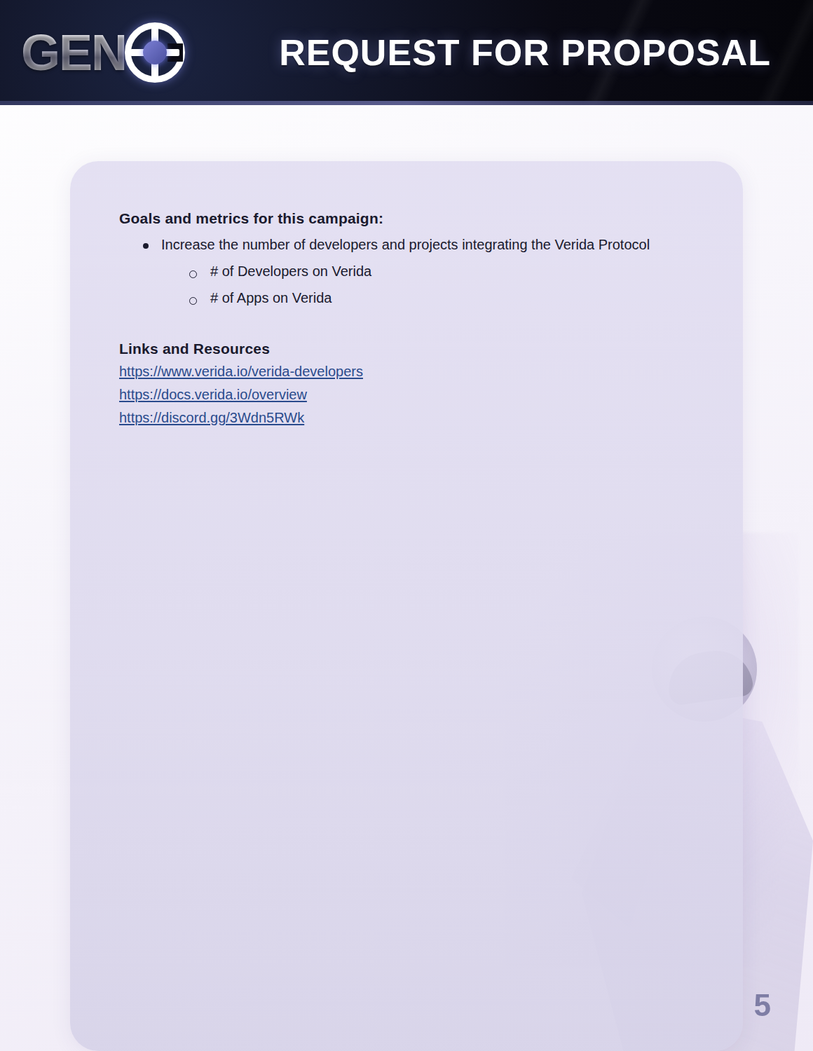GEN
Request for Proposal
Goals and metrics for this campaign:
Increase the number of developers and projects integrating the Verida Protocol
# of Developers on Verida
# of Apps on Verida
Links and Resources
https://www.verida.io/verida-developers https://docs.verida.io/overview https://discord.gg/3Wdn5RWk
5